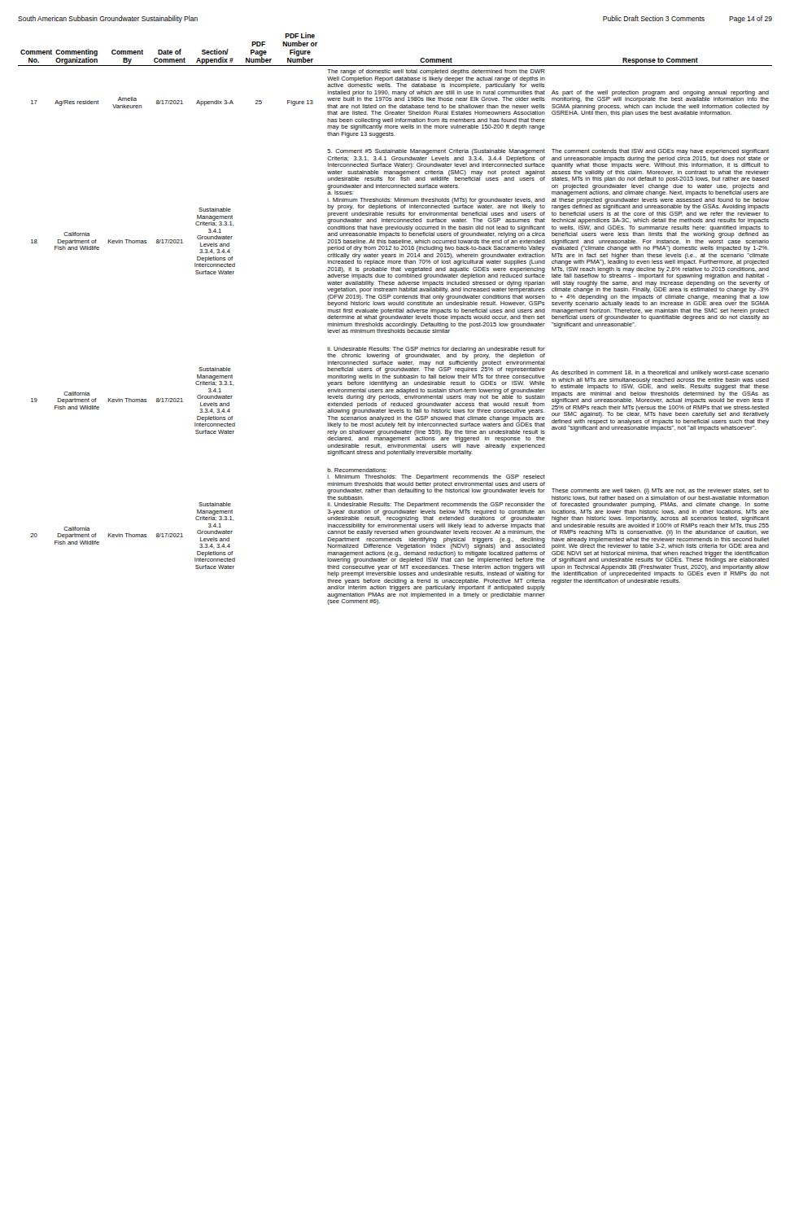South American Subbasin Groundwater Sustainability Plan
Public Draft Section 3 Comments
Page 14 of 29
| Comment No. | Commenting Organization | Comment By | Date of Comment | Section/ Appendix # | PDF Page Number | PDF Line Number or Figure Number | Comment | Response to Comment |
| --- | --- | --- | --- | --- | --- | --- | --- | --- |
| 17 | Ag/Res resident | Amelia Vankeuren | 8/17/2021 | Appendix 3-A | 25 | Figure 13 | The range of domestic well total completed depths determined from the DWR Well Completion Report database is likely deeper the actual range of depths in active domestic wells. The database is incomplete, particularly for wells installed prior to 1990, many of which are still in use in rural communities that were built in the 1970s and 1980s like those near Elk Grove. The older wells that are not listed on the database tend to be shallower than the newer wells that are listed. The Greater Sheldon Rural Estates Homeowners Association has been collecting well information from its members and has found that there may be significantly more wells in the more vulnerable 150-200 ft depth range than Figure 13 suggests. | As part of the well protection program and ongoing annual reporting and monitoring, the GSP will incorporate the best available information into the SGMA planning process, which can include the well information collected by GSREHA. Until then, this plan uses the best available information. |
| 18 | California Department of Fish and Wildlife | Kevin Thomas | 8/17/2021 | Sustainable Management Criteria; 3.3.1, 3.4.1 Groundwater Levels and 3.3.4, 3.4.4 Depletions of Interconnected Surface Water | | | 5. Comment #5 Sustainable Management Criteria (Sustainable Management Criteria; 3.3.1, 3.4.1 Groundwater Levels and 3.3.4, 3.4.4 Depletions of Interconnected Surface Water): Groundwater level and interconnected surface water sustainable management criteria (SMC) may not protect against undesirable results for fish and wildlife beneficial uses and users of groundwater and interconnected surface waters. a. Issues: i. Minimum Thresholds: Minimum thresholds (MTs) for groundwater levels, and by proxy, for depletions of interconnected surface water, are not likely to prevent undesirable results for environmental beneficial uses and users of groundwater and interconnected surface water. The GSP assumes that conditions that have previously occurred in the basin did not lead to significant and unreasonable impacts to beneficial users of groundwater, relying on a circa 2015 baseline. At this baseline, which occurred towards the end of an extended period of dry from 2012 to 2016 (including two back-to-back Sacramento Valley critically dry water years in 2014 and 2015), wherein groundwater extraction increased to replace more than 70% of lost agricultural water supplies (Lund 2018), it is probable that vegetated and aquatic GDEs were experiencing adverse impacts due to combined groundwater depletion and reduced surface water availability. These adverse impacts included stressed or dying riparian vegetation, poor instream habitat availability, and increased water temperatures (DFW 2019). The GSP contends that only groundwater conditions that worsen beyond historic lows would constitute an undesirable result. However, GSPs must first evaluate potential adverse impacts to beneficial uses and users and determine at what groundwater levels those impacts would occur, and then set minimum thresholds accordingly. Defaulting to the post-2015 low groundwater level as minimum thresholds because similar | The comment contends that ISW and GDEs may have experienced significant and unreasonable impacts during the period circa 2015, but does not state or quantify what those impacts were. Without this information, it is difficult to assess the validity of this claim. Moreover, in contrast to what the reviewer states, MTs in this plan do not default to post-2015 lows, but rather are based on projected groundwater level change due to water use, projects and management actions, and climate change. Next, impacts to beneficial users are at these projected groundwater levels were assessed and found to be below ranges defined as significant and unreasonable by the GSAs. Avoiding impacts to beneficial users is at the core of this GSP, and we refer the reviewer to technical appendices 3A-3C, which detail the methods and results for impacts to wells, ISW, and GDEs. To summarize results here: quantified impacts to beneficial users were less than limits that the working group defined as significant and unreasonable. For instance, in the worst case scenario evaluated ("climate change with no PMA") domestic wells impacted by 1-2%. MTs are in fact set higher than these levels (i.e., at the scenario "climate change with PMA"), leading to even less well impact. Furthermore, at projected MTs, ISW reach length is may decline by 2.6% relative to 2015 conditions, and late fall baseflow to streams - important for spawning migration and habitat - will stay roughly the same, and may increase depending on the severity of climate change in the basin. Finally, GDE area is estimated to change by -3% to + 4% depending on the impacts of climate change, meaning that a low severity scenario actually leads to an increase in GDE area over the SGMA management horizon. Therefore, we maintain that the SMC set herein protect beneficial users of groundwater to quantifiable degrees and do not classify as "significant and unreasonable". |
| 19 | California Department of Fish and Wildlife | Kevin Thomas | 8/17/2021 | Sustainable Management Criteria; 3.3.1, 3.4.1 Groundwater Levels and 3.3.4, 3.4.4 Depletions of Interconnected Surface Water | | | ii. Undesirable Results: The GSP metrics for declaring an undesirable result for the chronic lowering of groundwater, and by proxy, the depletion of interconnected surface water, may not sufficiently protect environmental beneficial users of groundwater. The GSP requires 25% of representative monitoring wells in the subbasin to fall below their MTs for three consecutive years before identifying an undesirable result to GDEs or ISW. While environmental users are adapted to sustain short-term lowering of groundwater levels during dry periods, environmental users may not be able to sustain extended periods of reduced groundwater access that would result from allowing groundwater levels to fall to historic lows for three consecutive years. The scenarios analyzed in the GSP showed that climate change impacts are likely to be most acutely felt by interconnected surface waters and GDEs that rely on shallower groundwater (line 559). By the time an undesirable result is declared, and management actions are triggered in response to the undesirable result, environmental users will have already experienced significant stress and potentially irreversible mortality. | As described in comment 18, in a theoretical and unlikely worst-case scenario in which all MTs are simultaneously reached across the entire basin was used to estimate impacts to ISW, GDE, and wells. Results suggest that these impacts are minimal and below thresholds determined by the GSAs as significant and unreasonable. Moreover, actual impacts would be even less if 25% of RMPs reach their MTs (versus the 100% of RMPs that we stress-tested our SMC against). To be clear, MTs have been carefully set and iteratively defined with respect to analyses of impacts to beneficial users such that they avoid "significant and unreasonable impacts", not "all impacts whatsoever". |
| 20 | California Department of Fish and Wildlife | Kevin Thomas | 8/17/2021 | Sustainable Management Criteria; 3.3.1, 3.4.1 Groundwater Levels and 3.3.4, 3.4.4 Depletions of Interconnected Surface Water | | | b. Recommendations: i. Minimum Thresholds: The Department recommends the GSP reselect minimum thresholds that would better protect environmental uses and users of groundwater, rather than defaulting to the historical low groundwater levels for the subbasin. ii. Undesirable Results: The Department recommends the GSP reconsider the 3-year duration of groundwater levels below MTs required to constitute an undesirable result, recognizing that extended durations of groundwater inaccessibility for environmental users will likely lead to adverse impacts that cannot be easily reversed when groundwater levels recover. At a minimum, the Department recommends identifying physical triggers (e.g., declining Normalized Difference Vegetation Index (NDVI) signals) and associated management actions (e.g., demand reduction) to mitigate localized patterns of lowering groundwater or depleted ISW that can be implemented before the third consecutive year of MT exceedances. These interim action triggers will help preempt irreversible losses and undesirable results, instead of waiting for three years before deciding a trend is unacceptable. Protective MT criteria and/or interim action triggers are particularly important if anticipated supply augmentation PMAs are not implemented in a timely or predictable manner (see Comment #6). | These comments are well taken. (i) MTs are not, as the reviewer states, set to historic lows, but rather based on a simulation of our best-available information of forecasted groundwater pumping, PMAs, and climate change. In some locations, MTs are lower than historic lows, and in other locations, MTs are higher than historic lows. Importantly, across all scenarios tested, significant and undesirable results are avoided if 100% of RMPs reach their MTs, thus 255 of RMPs reaching MTs is conservative. (ii) In the abundance of caution, we have already implemented what the reviewer recommends in this second bullet point. We direct the reviewer to table 3-2, which lists criteria for GDE area and GDE NDVI set at historical minima, that when reached trigger the identification of significant and undesirable results for GDEs. These findings are elaborated upon in Technical Appendix 3B (Freshwater Trust, 2020), and importantly allow the identification of unprecedented impacts to GDEs even if RMPs do not register the identification of undesirable results. |